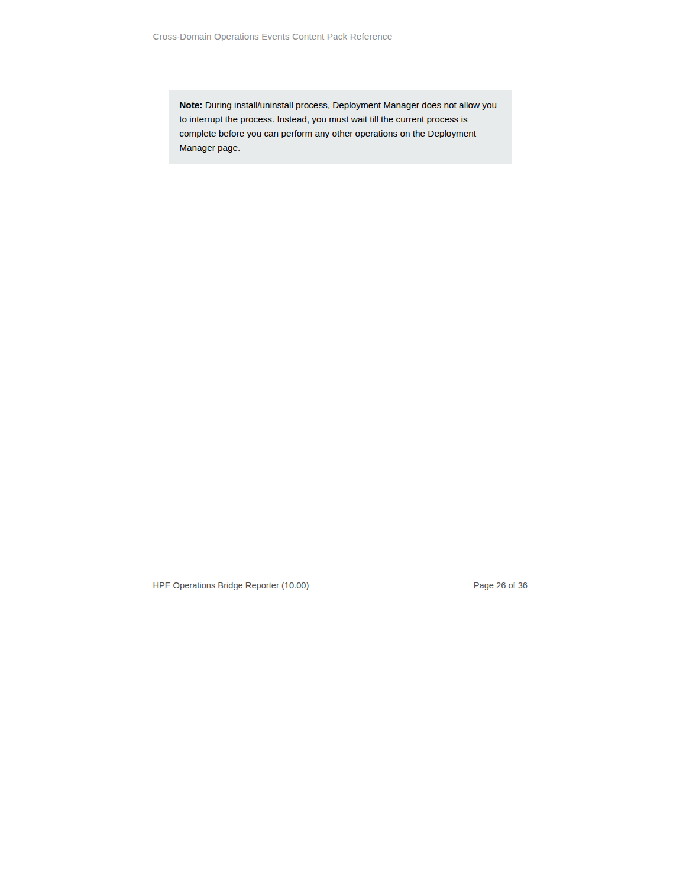Cross-Domain Operations Events Content Pack Reference
Note: During install/uninstall process, Deployment Manager does not allow you to interrupt the process. Instead, you must wait till the current process is complete before you can perform any other operations on the Deployment Manager page.
HPE Operations Bridge Reporter (10.00)
Page 26 of 36